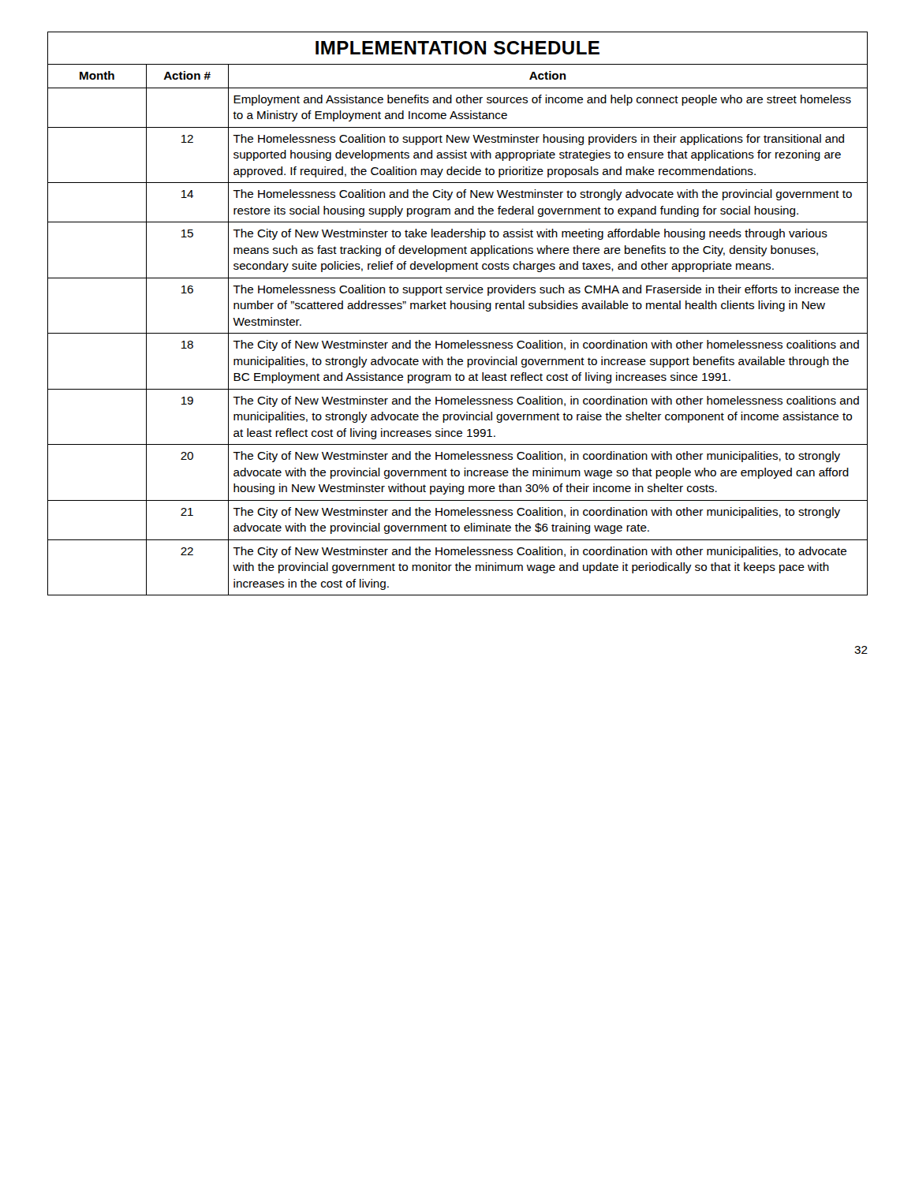IMPLEMENTATION SCHEDULE
| Month | Action # | Action |
| --- | --- | --- |
| | | Employment and Assistance benefits and other sources of income and help connect people who are street homeless to a Ministry of Employment and Income Assistance |
| | 12 | The Homelessness Coalition to support New Westminster housing providers in their applications for transitional and supported housing developments and assist with appropriate strategies to ensure that applications for rezoning are approved. If required, the Coalition may decide to prioritize proposals and make recommendations. |
| | 14 | The Homelessness Coalition and the City of New Westminster to strongly advocate with the provincial government to restore its social housing supply program and the federal government to expand funding for social housing. |
| | 15 | The City of New Westminster to take leadership to assist with meeting affordable housing needs through various means such as fast tracking of development applications where there are benefits to the City, density bonuses, secondary suite policies, relief of development costs charges and taxes, and other appropriate means. |
| | 16 | The Homelessness Coalition to support service providers such as CMHA and Fraserside in their efforts to increase the number of ”scattered addresses” market housing rental subsidies available to mental health clients living in New Westminster. |
| | 18 | The City of New Westminster and the Homelessness Coalition, in coordination with other homelessness coalitions and municipalities, to strongly advocate with the provincial government to increase support benefits available through the BC Employment and Assistance program to at least reflect cost of living increases since 1991. |
| | 19 | The City of New Westminster and the Homelessness Coalition, in coordination with other homelessness coalitions and municipalities, to strongly advocate the provincial government to raise the shelter component of income assistance to at least reflect cost of living increases since 1991. |
| | 20 | The City of New Westminster and the Homelessness Coalition, in coordination with other municipalities, to strongly advocate with the provincial government to increase the minimum wage so that people who are employed can afford housing in New Westminster without paying more than 30% of their income in shelter costs. |
| | 21 | The City of New Westminster and the Homelessness Coalition, in coordination with other municipalities, to strongly advocate with the provincial government to eliminate the $6 training wage rate. |
| | 22 | The City of New Westminster and the Homelessness Coalition, in coordination with other municipalities, to advocate with the provincial government to monitor the minimum wage and update it periodically so that it keeps pace with increases in the cost of living. |
32